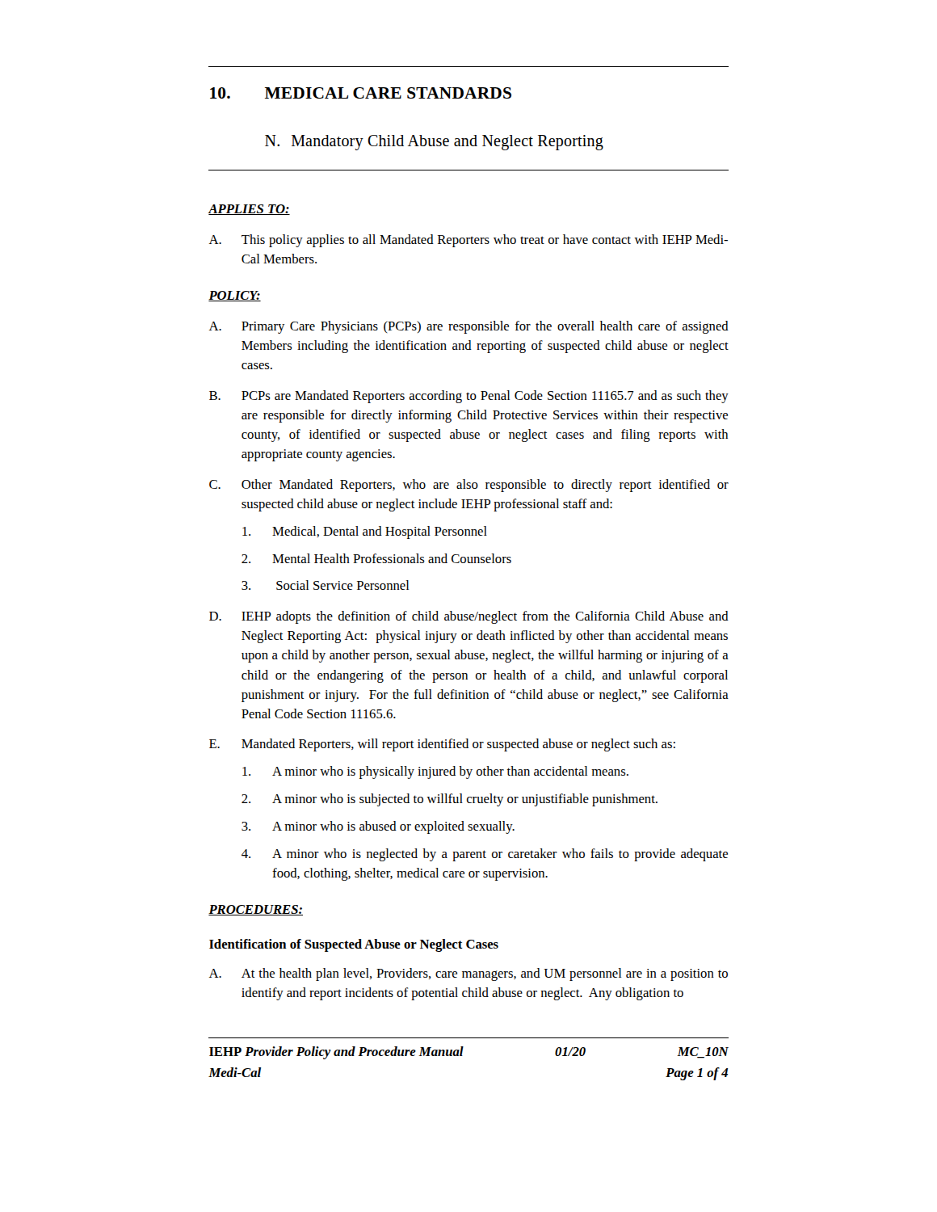10. MEDICAL CARE STANDARDS
N. Mandatory Child Abuse and Neglect Reporting
APPLIES TO:
A. This policy applies to all Mandated Reporters who treat or have contact with IEHP Medi-Cal Members.
POLICY:
A. Primary Care Physicians (PCPs) are responsible for the overall health care of assigned Members including the identification and reporting of suspected child abuse or neglect cases.
B. PCPs are Mandated Reporters according to Penal Code Section 11165.7 and as such they are responsible for directly informing Child Protective Services within their respective county, of identified or suspected abuse or neglect cases and filing reports with appropriate county agencies.
C. Other Mandated Reporters, who are also responsible to directly report identified or suspected child abuse or neglect include IEHP professional staff and:
1. Medical, Dental and Hospital Personnel
2. Mental Health Professionals and Counselors
3. Social Service Personnel
D. IEHP adopts the definition of child abuse/neglect from the California Child Abuse and Neglect Reporting Act: physical injury or death inflicted by other than accidental means upon a child by another person, sexual abuse, neglect, the willful harming or injuring of a child or the endangering of the person or health of a child, and unlawful corporal punishment or injury. For the full definition of “child abuse or neglect,” see California Penal Code Section 11165.6.
E. Mandated Reporters, will report identified or suspected abuse or neglect such as:
1. A minor who is physically injured by other than accidental means.
2. A minor who is subjected to willful cruelty or unjustifiable punishment.
3. A minor who is abused or exploited sexually.
4. A minor who is neglected by a parent or caretaker who fails to provide adequate food, clothing, shelter, medical care or supervision.
PROCEDURES:
Identification of Suspected Abuse or Neglect Cases
A. At the health plan level, Providers, care managers, and UM personnel are in a position to identify and report incidents of potential child abuse or neglect. Any obligation to
IEHP Provider Policy and Procedure Manual
01/20
MC_10N
Medi-Cal
Page 1 of 4